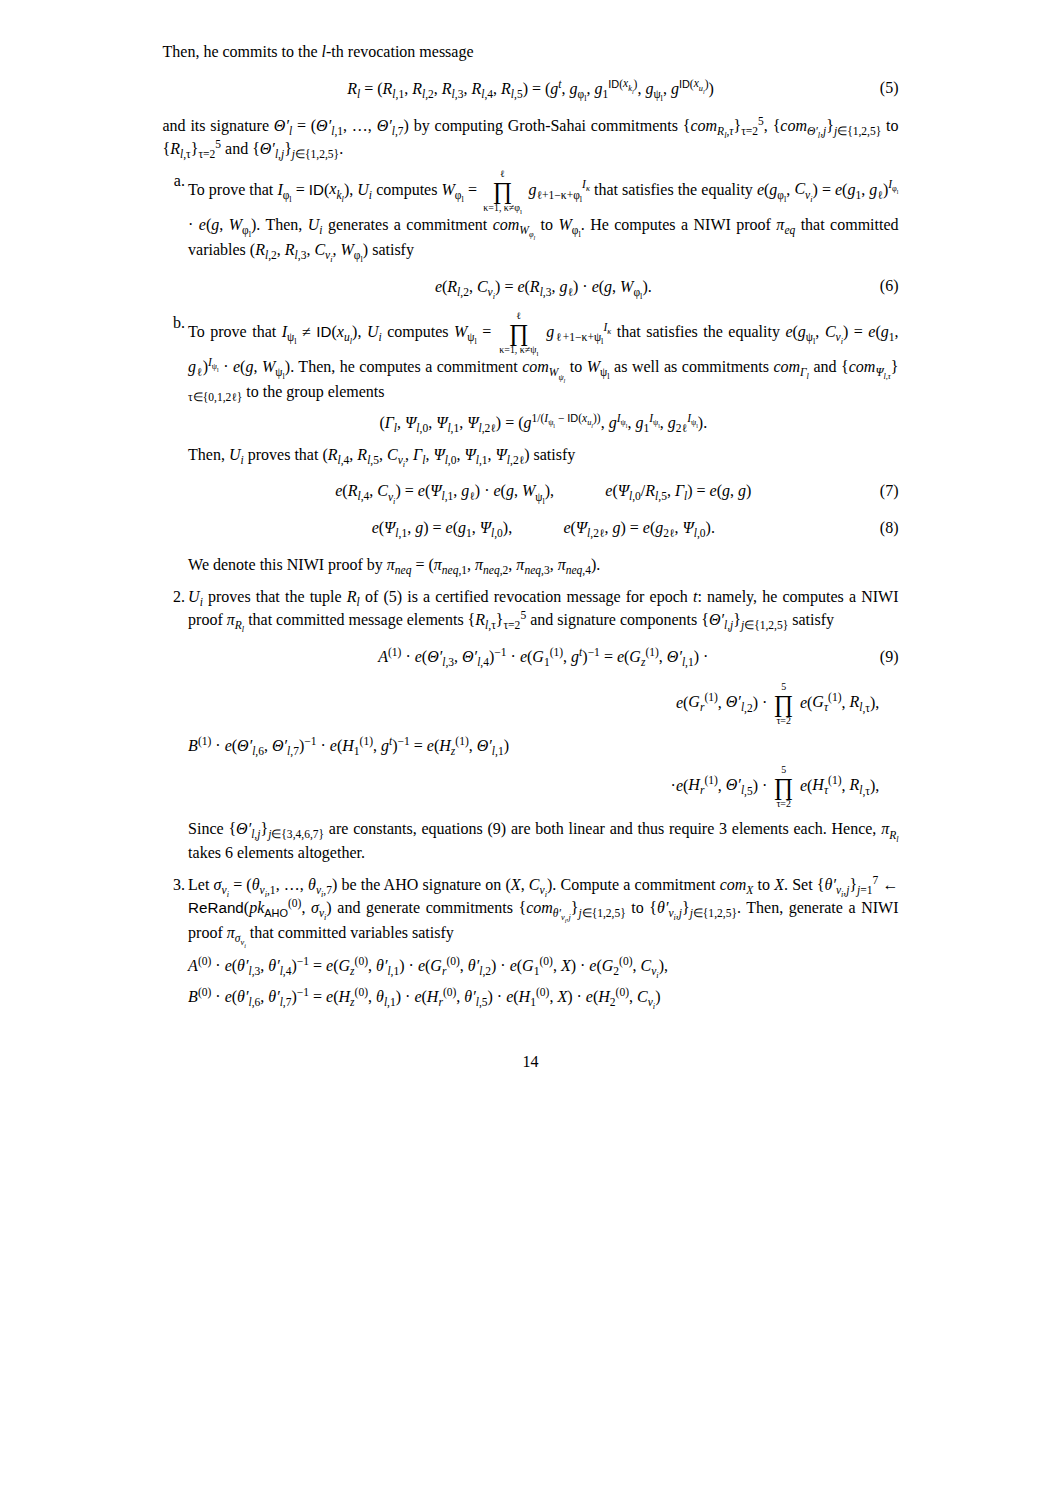Then, he commits to the l-th revocation message
Rl = (Rl,1, Rl,2, Rl,3, Rl,4, Rl,5) = (gt, gφl, g1ID(xkl), gψl, gID(xul)) (5)
and its signature Θ′l = (Θ′l,1, …, Θ′l,7) by computing Groth-Sahai commitments {comRl,τ}τ=25, {comΘ′l,j}j∈{1,2,5} to {Rl,τ}τ=25 and {Θ′l,j}j∈{1,2,5}.
To prove that Iφl = ID(xkl), Ui computes Wφl = ℓ∏κ=1, κ≠φl gℓ+1−κ+φlIκ that satisfies the equality e(gφl, Cvi) = e(g1, gℓ)Iφl · e(g, Wφl). Then, Ui generates a commitment comWφl to Wφl. He computes a NIWI proof πeq that committed variables (Rl,2, Rl,3, Cvi, Wφl) satisfy
e(Rl,2, Cvi) = e(Rl,3, gℓ) · e(g, Wφl). (6)
To prove that Iψl ≠ ID(xul), Ui computes Wψl = ℓ∏κ=1, κ≠ψl gℓ+1−κ+ψlIκ that satisfies the equality e(gψl, Cvi) = e(g1, gℓ)Iψl · e(g, Wψl). Then, he computes a commitment comWψl to Wψl as well as commitments comΓl and {comΨl,τ}τ∈{0,1,2ℓ} to the group elements
(Γl, Ψl,0, Ψl,1, Ψl,2ℓ) = (g1/(Iψl − ID(xul)), gIψl, g1Iψl, g2ℓIψl).
Then, Ui proves that (Rl,4, Rl,5, Cvi, Γl, Ψl,0, Ψl,1, Ψl,2ℓ) satisfy
e(Rl,4, Cvi) = e(Ψl,1, gℓ) · e(g, Wψl), e(Ψl,0/Rl,5, Γl) = e(g, g) (7)
e(Ψl,1, g) = e(g1, Ψl,0), e(Ψl,2ℓ, g) = e(g2ℓ, Ψl,0). (8)
We denote this NIWI proof by πneq = (πneq,1, πneq,2, πneq,3, πneq,4).
Ui proves that the tuple Rl of (5) is a certified revocation message for epoch t: namely, he computes a NIWI proof πRl that committed message elements {Rl,τ}τ=25 and signature components {Θ′l,j}j∈{1,2,5} satisfy
A(1) · e(Θ′l,3, Θ′l,4)−1 · e(G1(1), gt)−1 = e(Gz(1), Θ′l,1) · (9)
e(Gr(1), Θ′l,2) · 5∏τ=2 e(Gτ(1), Rl,τ),
B(1) · e(Θ′l,6, Θ′l,7)−1 · e(H1(1), gt)−1 = e(Hz(1), Θ′l,1)
·e(Hr(1), Θ′l,5) · 5∏τ=2 e(Hτ(1), Rl,τ),
Since {Θ′l,j}j∈{3,4,6,7} are constants, equations (9) are both linear and thus require 3 elements each. Hence, πRl takes 6 elements altogether.
Let σvi = (θvi,1, …, θvi,7) be the AHO signature on (X, Cvi). Compute a commitment comX to X. Set {θ′vi,j}j=17 ← ReRand(pkAHO(0), σvi) and generate commitments {comθ′vi,j}j∈{1,2,5} to {θ′vi,j}j∈{1,2,5}. Then, generate a NIWI proof πσvi that committed variables satisfy
A(0) · e(θ′l,3, θ′l,4)−1 = e(Gz(0), θ′l,1) · e(Gr(0), θ′l,2) · e(G1(0), X) · e(G2(0), Cvi),
B(0) · e(θ′l,6, θ′l,7)−1 = e(Hz(0), θl,1) · e(Hr(0), θ′l,5) · e(H1(0), X) · e(H2(0), Cvi)
14